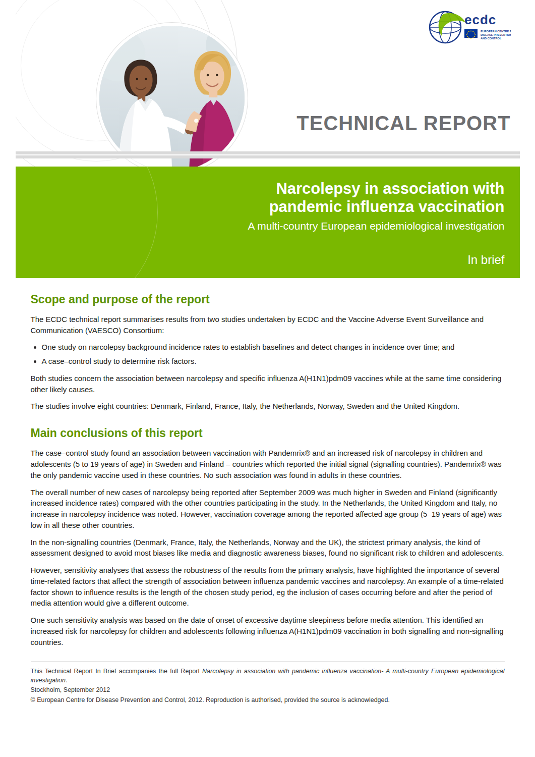ecdc EUROPEAN CENTRE FOR DISEASE PREVENTION AND CONTROL
Technical Report
Narcolepsy in association with
pandemic influenza vaccination
A multi-country European epidemiological investigation
In brief
Scope and purpose of the report
The ECDC technical report summarises results from two studies undertaken by ECDC and the Vaccine Adverse Event Surveillance and Communication (VAESCO) Consortium:
One study on narcolepsy background incidence rates to establish baselines and detect changes in incidence over time; and
A case–control study to determine risk factors.
Both studies concern the association between narcolepsy and specific influenza A(H1N1)pdm09 vaccines while at the same time considering other likely causes.
The studies involve eight countries: Denmark, Finland, France, Italy, the Netherlands, Norway, Sweden and the United Kingdom.
Main conclusions of this report
The case–control study found an association between vaccination with Pandemrix® and an increased risk of narcolepsy in children and adolescents (5 to 19 years of age) in Sweden and Finland – countries which reported the initial signal (signalling countries). Pandemrix® was the only pandemic vaccine used in these countries. No such association was found in adults in these countries.
The overall number of new cases of narcolepsy being reported after September 2009 was much higher in Sweden and Finland (significantly increased incidence rates) compared with the other countries participating in the study. In the Netherlands, the United Kingdom and Italy, no increase in narcolepsy incidence was noted. However, vaccination coverage among the reported affected age group (5–19 years of age) was low in all these other countries.
In the non-signalling countries (Denmark, France, Italy, the Netherlands, Norway and the UK), the strictest primary analysis, the kind of assessment designed to avoid most biases like media and diagnostic awareness biases, found no significant risk to children and adolescents.
However, sensitivity analyses that assess the robustness of the results from the primary analysis, have highlighted the importance of several time-related factors that affect the strength of association between influenza pandemic vaccines and narcolepsy. An example of a time-related factor shown to influence results is the length of the chosen study period, eg the inclusion of cases occurring before and after the period of media attention would give a different outcome.
One such sensitivity analysis was based on the date of onset of excessive daytime sleepiness before media attention. This identified an increased risk for narcolepsy for children and adolescents following influenza A(H1N1)pdm09 vaccination in both signalling and non-signalling countries.
This Technical Report In Brief accompanies the full Report Narcolepsy in association with pandemic influenza vaccination- A multi-country European epidemiological investigation.
Stockholm, September 2012
© European Centre for Disease Prevention and Control, 2012. Reproduction is authorised, provided the source is acknowledged.